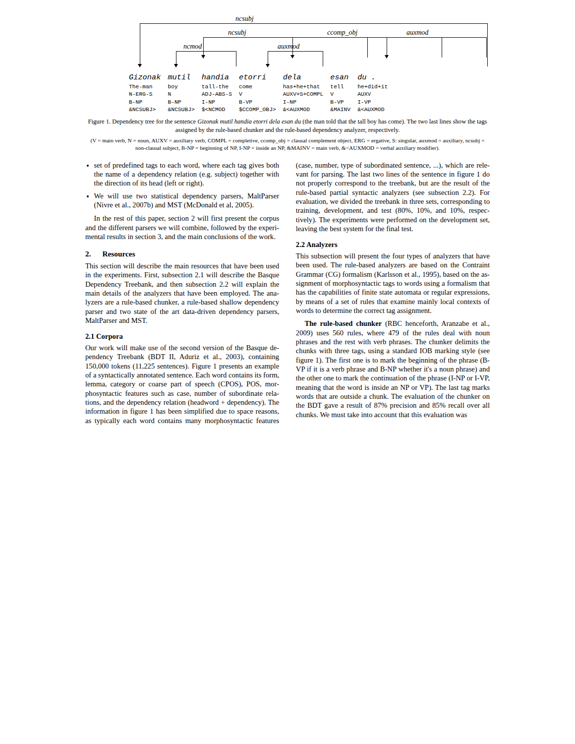ncsubj
ncsubj
ccomp_obj
auxmod
ncmod
auxmod
Gizonak The-man N-ERG-S B-NP &NCSUBJ>
mutil boy N B-NP &NCSUBJ>
handia tall-the ADJ-ABS-S I-NP $<NCMOD
etorri come V B-VP $CCOMP_OBJ>
dela has+he+that AUXV+S+COMPL I-NP &<AUXMOD
esan tell V B-VP &MAINV
du . he+did+it AUXV I-VP &<AUXMOD
Figure 1. Dependency tree for the sentence Gizonak mutil handia etorri dela esan du (the man told that the tall boy has come). The two last lines show the tags assigned by the rule-based chunker and the rule-based dependency analyzer, respectively. (V = main verb, N = noun, AUXV = auxiliary verb, COMPL = completive, ccomp_obj = clausal complement object, ERG = ergative, S: singular, auxmod = auxiliary, ncsubj = non-clausal subject, B-NP = beginning of NP, I-NP = inside an NP, &MAINV = main verb, &<AUXMOD = verbal auxiliary modifier).
set of predefined tags to each word, where each tag gives both the name of a dependency relation (e.g. subject) together with the direction of its head (left or right).
We will use two statistical dependency parsers, MaltParser (Nivre et al., 2007b) and MST (McDonald et al, 2005).
In the rest of this paper, section 2 will first present the corpus and the different parsers we will combine, followed by the experimental results in section 3, and the main conclusions of the work.
2. Resources
This section will describe the main resources that have been used in the experiments. First, subsection 2.1 will describe the Basque Dependency Treebank, and then subsection 2.2 will explain the main details of the analyzers that have been employed. The analyzers are a rule-based chunker, a rule-based shallow dependency parser and two state of the art data-driven dependency parsers, MaltParser and MST.
2.1 Corpora
Our work will make use of the second version of the Basque dependency Treebank (BDT II, Aduriz et al., 2003), containing 150,000 tokens (11,225 sentences). Figure 1 presents an example of a syntactically annotated sentence. Each word contains its form, lemma, category or coarse part of speech (CPOS), POS, morphosyntactic features such as case, number of subordinate relations, and the dependency relation (headword + dependency). The information in figure 1 has been simplified due to space reasons, as typically each word contains many morphosyntactic features (case, number, type of subordinated sentence, ...), which are relevant for parsing. The last two lines of the sentence in figure 1 do not properly correspond to the treebank, but are the result of the rule-based partial syntactic analyzers (see subsection 2.2). For evaluation, we divided the treebank in three sets, corresponding to training, development, and test (80%, 10%, and 10%, respectively). The experiments were performed on the development set, leaving the best system for the final test.
2.2 Analyzers
This subsection will present the four types of analyzers that have been used. The rule-based analyzers are based on the Contraint Grammar (CG) formalism (Karlsson et al., 1995), based on the assignment of morphosyntactic tags to words using a formalism that has the capabilities of finite state automata or regular expressions, by means of a set of rules that examine mainly local contexts of words to determine the correct tag assignment.
The rule-based chunker (RBC henceforth, Aranzabe et al., 2009) uses 560 rules, where 479 of the rules deal with noun phrases and the rest with verb phrases. The chunker delimits the chunks with three tags, using a standard IOB marking style (see figure 1). The first one is to mark the beginning of the phrase (B-VP if it is a verb phrase and B-NP whether it's a noun phrase) and the other one to mark the continuation of the phrase (I-NP or I-VP, meaning that the word is inside an NP or VP). The last tag marks words that are outside a chunk. The evaluation of the chunker on the BDT gave a result of 87% precision and 85% recall over all chunks. We must take into account that this evaluation was